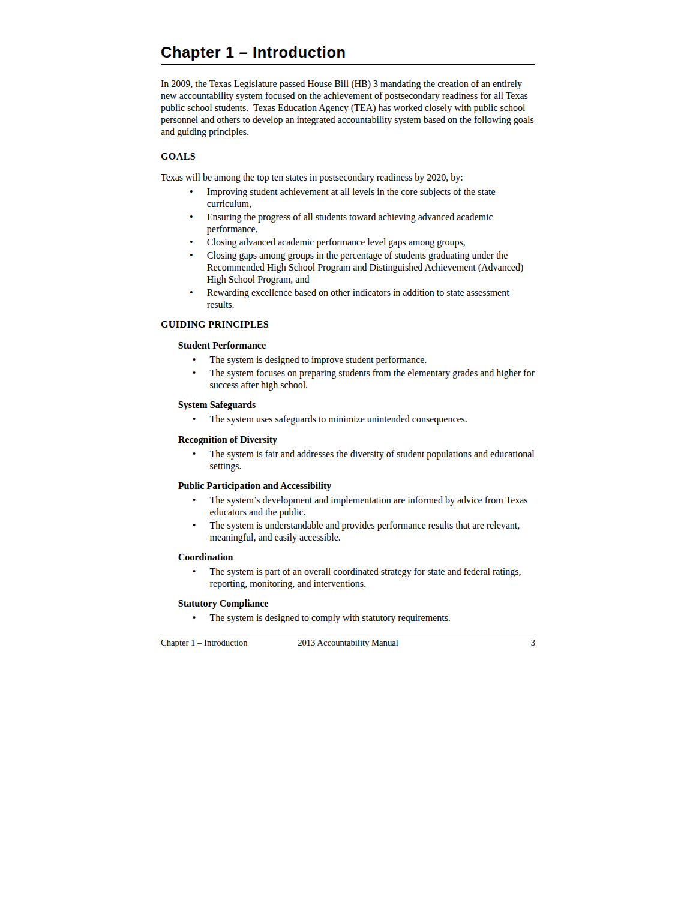Chapter 1 – Introduction
In 2009, the Texas Legislature passed House Bill (HB) 3 mandating the creation of an entirely new accountability system focused on the achievement of postsecondary readiness for all Texas public school students. Texas Education Agency (TEA) has worked closely with public school personnel and others to develop an integrated accountability system based on the following goals and guiding principles.
GOALS
Texas will be among the top ten states in postsecondary readiness by 2020, by:
Improving student achievement at all levels in the core subjects of the state curriculum,
Ensuring the progress of all students toward achieving advanced academic performance,
Closing advanced academic performance level gaps among groups,
Closing gaps among groups in the percentage of students graduating under the Recommended High School Program and Distinguished Achievement (Advanced) High School Program, and
Rewarding excellence based on other indicators in addition to state assessment results.
GUIDING PRINCIPLES
Student Performance
The system is designed to improve student performance.
The system focuses on preparing students from the elementary grades and higher for success after high school.
System Safeguards
The system uses safeguards to minimize unintended consequences.
Recognition of Diversity
The system is fair and addresses the diversity of student populations and educational settings.
Public Participation and Accessibility
The system’s development and implementation are informed by advice from Texas educators and the public.
The system is understandable and provides performance results that are relevant, meaningful, and easily accessible.
Coordination
The system is part of an overall coordinated strategy for state and federal ratings, reporting, monitoring, and interventions.
Statutory Compliance
The system is designed to comply with statutory requirements.
| Chapter 1 – Introduction | 2013 Accountability Manual | 3 |